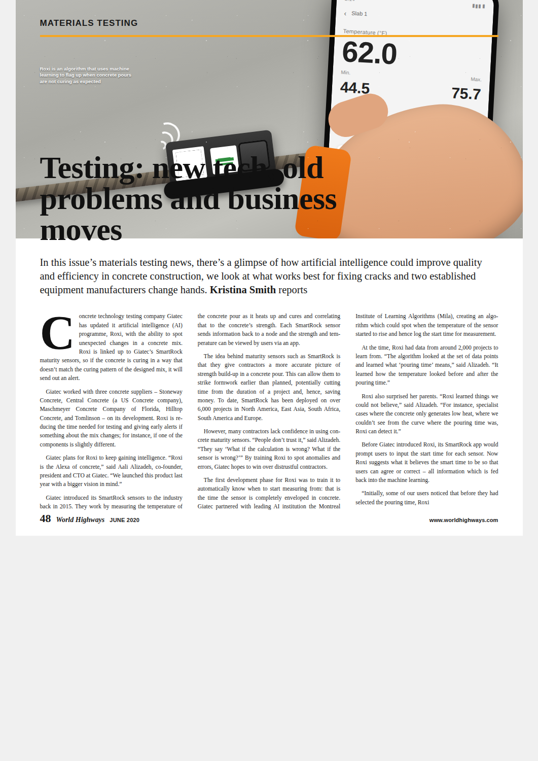2:14▮▮▮ ▮
‹Slab 1
Temperature (°F)
62.0
Min.
44.5
Max.
75.7
Maturity (°F-hrs)
2399
Roxi thinks the correct pouring time for sensor ‘Beam C5’ is 05:53 PM Mar 04. Would you like to review this suggestion?
CANCEL
OK
Roxi is an algorithm that uses machine learning to flag up when concrete pours are not curing as expected
Materials Testing
Testing: new tech, old problems and business moves
In this issue’s materials testing news, there’s a glimpse of how artificial intelligence could improve quality and efficiency in concrete construction, we look at what works best for fixing cracks and two established equipment manufacturers change hands. Kristina Smith reports
Concrete technology testing company Giatec has updated it artificial intelligence (AI) programme, Roxi, with the ability to spot unexpected changes in a concrete mix. Roxi is linked up to Giatec’s SmartRock maturity sensors, so if the concrete is curing in a way that doesn’t match the curing pattern of the designed mix, it will send out an alert.
Giatec worked with three concrete suppliers – Stoneway Concrete, Central Concrete (a US Concrete company), Maschmeyer Concrete Company of Florida, Hilltop Concrete, and Tomlinson – on its development. Roxi is reducing the time needed for testing and giving early alerts if something about the mix changes; for instance, if one of the components is slightly different.
Giatec plans for Roxi to keep gaining intelligence. “Roxi is the Alexa of concrete,” said Aali Alizadeh, co-founder, president and CTO at Giatec. “We launched this product last year with a bigger vision in mind.”
Giatec introduced its SmartRock sensors to the industry back in 2015. They work by measuring the temperature of the concrete pour as it heats up and cures and correlating that to the concrete’s strength. Each SmartRock sensor sends information back to a node and the strength and temperature can be viewed by users via an app.
The idea behind maturity sensors such as SmartRock is that they give contractors a more accurate picture of strength build-up in a concrete pour. This can allow them to strike formwork earlier than planned, potentially cutting time from the duration of a project and, hence, saving money. To date, SmartRock has been deployed on over 6,000 projects in North America, East Asia, South Africa, South America and Europe.
However, many contractors lack confidence in using concrete maturity sensors. “People don’t trust it,” said Alizadeh. “They say ‘What if the calculation is wrong? What if the sensor is wrong?’” By training Roxi to spot anomalies and errors, Giatec hopes to win over distrustful contractors.
The first development phase for Roxi was to train it to automatically know when to start measuring from: that is the time the sensor is completely enveloped in concrete. Giatec partnered with leading AI institution the Montreal Institute of Learning Algorithms (Mila), creating an algorithm which could spot when the temperature of the sensor started to rise and hence log the start time for measurement.
At the time, Roxi had data from around 2,000 projects to learn from. “The algorithm looked at the set of data points and learned what ‘pouring time’ means,” said Alizadeh. “It learned how the temperature looked before and after the pouring time.”
Roxi also surprised her parents. “Roxi learned things we could not believe,” said Alizadeh. “For instance, specialist cases where the concrete only generates low heat, where we couldn’t see from the curve where the pouring time was, Roxi can detect it.”
Before Giatec introduced Roxi, its SmartRock app would prompt users to input the start time for each sensor. Now Roxi suggests what it believes the smart time to be so that users can agree or correct – all information which is fed back into the machine learning.
“Initially, some of our users noticed that before they had selected the pouring time, Roxi
48 World Highways JUNE 2020
www.worldhighways.com